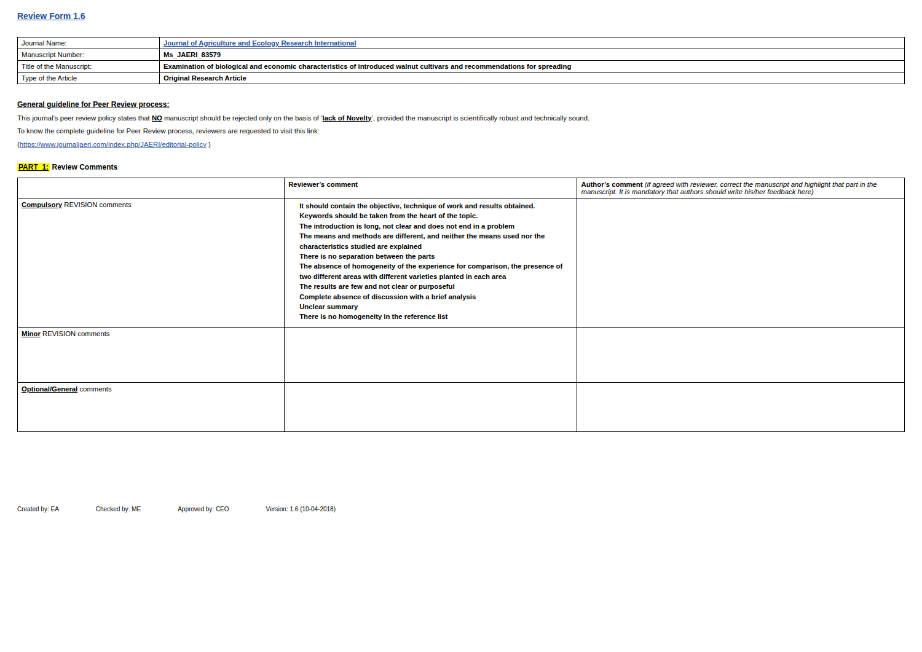Review Form 1.6
| Journal Name: | Journal of Agriculture and Ecology Research International |
| Manuscript Number: | Ms_JAERI_83579 |
| Title of the Manuscript: | Examination of biological and economic characteristics of introduced walnut cultivars and recommendations for spreading |
| Type of the Article | Original Research Article |
General guideline for Peer Review process:
This journal’s peer review policy states that NO manuscript should be rejected only on the basis of ‘lack of Novelty’, provided the manuscript is scientifically robust and technically sound.
To know the complete guideline for Peer Review process, reviewers are requested to visit this link:
(https://www.journaljaeri.com/index.php/JAERI/editorial-policy )
PART 1: Review Comments
| | Reviewer’s comment | Author’s comment (if agreed with reviewer, correct the manuscript and highlight that part in the manuscript. It is mandatory that authors should write his/her feedback here) |
| Compulsory REVISION comments | It should contain the objective, technique of work and results obtained. Keywords should be taken from the heart of the topic. The introduction is long, not clear and does not end in a problem The means and methods are different, and neither the means used nor the characteristics studied are explained There is no separation between the parts The absence of homogeneity of the experience for comparison, the presence of two different areas with different varieties planted in each area The results are few and not clear or purposeful Complete absence of discussion with a brief analysis Unclear summary There is no homogeneity in the reference list | |
| Minor REVISION comments | | |
| Optional/General comments | | |
Created by: EA Checked by: ME Approved by: CEO Version: 1.6 (10-04-2018)